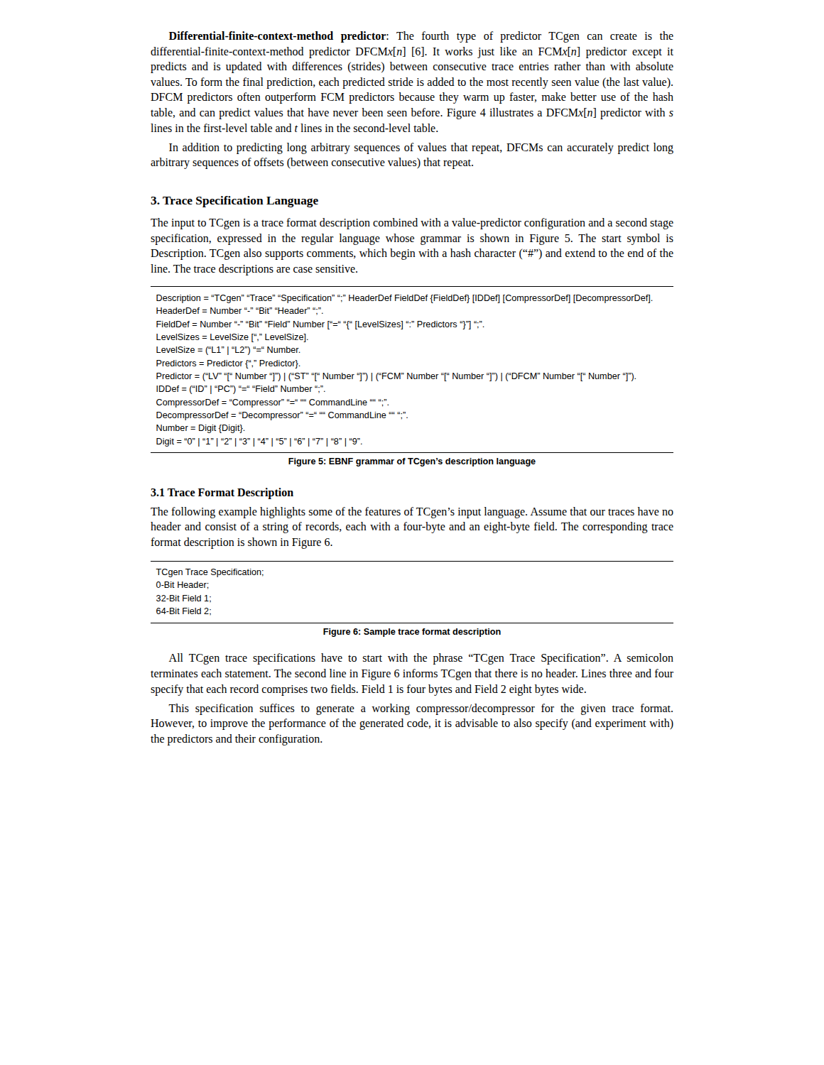Differential-finite-context-method predictor: The fourth type of predictor TCgen can create is the differential-finite-context-method predictor DFCMx[n] [6]. It works just like an FCMx[n] predictor except it predicts and is updated with differences (strides) between consecutive trace entries rather than with absolute values. To form the final prediction, each predicted stride is added to the most recently seen value (the last value). DFCM predictors often outperform FCM predictors because they warm up faster, make better use of the hash table, and can predict values that have never been seen before. Figure 4 illustrates a DFCMx[n] predictor with s lines in the first-level table and t lines in the second-level table.
In addition to predicting long arbitrary sequences of values that repeat, DFCMs can accurately predict long arbitrary sequences of offsets (between consecutive values) that repeat.
3. Trace Specification Language
The input to TCgen is a trace format description combined with a value-predictor configuration and a second stage specification, expressed in the regular language whose grammar is shown in Figure 5. The start symbol is Description. TCgen also supports comments, which begin with a hash character (“#”) and extend to the end of the line. The trace descriptions are case sensitive.
Description = “TCgen” “Trace” “Specification” “;” HeaderDef FieldDef {FieldDef} [IDDef] [CompressorDef] [DecompressorDef].
HeaderDef = Number “-” “Bit” “Header” “;”.
FieldDef = Number “-” “Bit” “Field” Number [“=“ “{“ [LevelSizes] “:” Predictors “}”] “;”.
LevelSizes = LevelSize [“,” LevelSize].
LevelSize = (“L1” | “L2”) “=“ Number.
Predictors = Predictor {“,” Predictor}.
Predictor = (“LV” “[“ Number “]”) | (“ST” “[“ Number “]”) | (“FCM” Number “[“ Number “]”) | (“DFCM” Number “[“ Number “]”).
IDDef = (“ID” | “PC”) “=“ “Field” Number “;”.
CompressorDef = “Compressor” “=“ ““ CommandLine ““ “;”.
DecompressorDef = “Decompressor” “=“ ““ CommandLine ““ “;”.
Number = Digit {Digit}.
Digit = “0” | “1” | “2” | “3” | “4” | “5” | “6” | “7” | “8” | “9”.
Figure 5: EBNF grammar of TCgen’s description language
3.1 Trace Format Description
The following example highlights some of the features of TCgen’s input language. Assume that our traces have no header and consist of a string of records, each with a four-byte and an eight-byte field. The corresponding trace format description is shown in Figure 6.
TCgen Trace Specification;
0-Bit Header;
32-Bit Field 1;
64-Bit Field 2;
Figure 6: Sample trace format description
All TCgen trace specifications have to start with the phrase “TCgen Trace Specification”. A semicolon terminates each statement. The second line in Figure 6 informs TCgen that there is no header. Lines three and four specify that each record comprises two fields. Field 1 is four bytes and Field 2 eight bytes wide.
This specification suffices to generate a working compressor/decompressor for the given trace format. However, to improve the performance of the generated code, it is advisable to also specify (and experiment with) the predictors and their configuration.